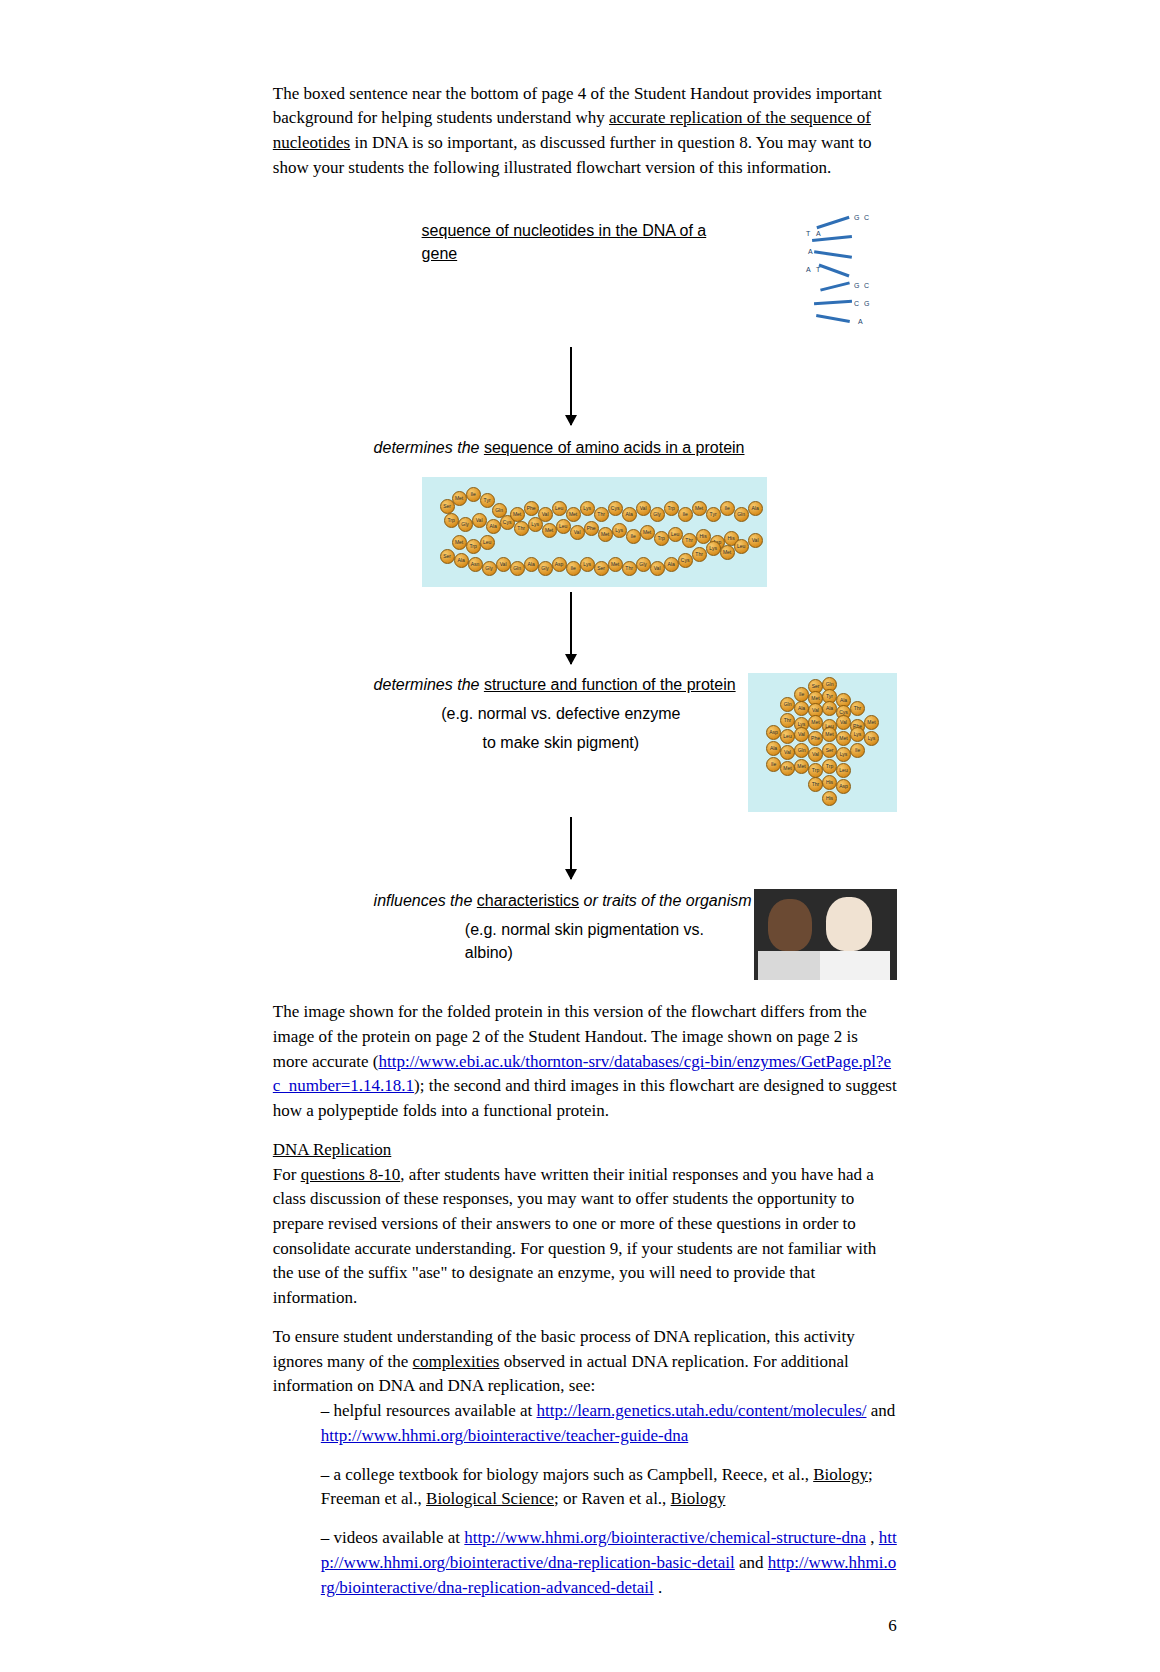The boxed sentence near the bottom of page 4 of the Student Handout provides important background for helping students understand why accurate replication of the sequence of nucleotides in DNA is so important, as discussed further in question 8. You may want to show your students the following illustrated flowchart version of this information.
sequence of nucleotides in the DNA of a gene
G
C
T
A
A
A
T
G
C
C
G
A
determines the sequence of amino acids in a protein
Ser
Met
Ile
Tyr
Gln
Trp
Gly
Val
Ala
Cys
Thr
Lys
Met
Leu
Val
Phe
Met
Lys
Ile
Met
Trp
Leu
Thr
His
Asp
His
Met
Trp
Leu
Ser
Ala
Asn
Gly
Val
Gln
Ala
Gly
Asp
Ile
Lys
Ser
Met
Thr
Gly
Val
Ala
Cys
Thr
Lys
Met
Leu
Val
Gln
Ala
Ile
Tyr
Met
Ile
Trp
Gly
Val
Ala
Cys
Thr
Lys
Met
Leu
Val
Phe
Met
determines the structure and function of the protein
(e.g. normal vs. defective enzyme
to make skin pigment)
Ser
Gln
Ile
Met
Tyr
Ala
Gln
Ala
Val
Ala
Cys
Thr
Thr
Lys
Met
Leu
Val
Phe
Met
Asp
Leu
Val
Phe
Met
Met
Lys
Lys
Ala
Val
Gln
Val
Ser
Lys
Ile
Ile
Met
Met
Trp
Trp
Leu
Thr
His
Asp
His
influences the characteristics or traits of the organism
(e.g. normal skin pigmentation vs. albino)
The image shown for the folded protein in this version of the flowchart differs from the image of the protein on page 2 of the Student Handout. The image shown on page 2 is more accurate (http://www.ebi.ac.uk/thornton-srv/databases/cgi-bin/enzymes/GetPage.pl?ec_number=1.14.18.1); the second and third images in this flowchart are designed to suggest how a polypeptide folds into a functional protein.
DNA Replication
For questions 8-10, after students have written their initial responses and you have had a class discussion of these responses, you may want to offer students the opportunity to prepare revised versions of their answers to one or more of these questions in order to consolidate accurate understanding. For question 9, if your students are not familiar with the use of the suffix "ase" to designate an enzyme, you will need to provide that information.
To ensure student understanding of the basic process of DNA replication, this activity ignores many of the complexities observed in actual DNA replication. For additional information on DNA and DNA replication, see:
– helpful resources available at http://learn.genetics.utah.edu/content/molecules/ and http://www.hhmi.org/biointeractive/teacher-guide-dna
– a college textbook for biology majors such as Campbell, Reece, et al., Biology; Freeman et al., Biological Science; or Raven et al., Biology
– videos available at http://www.hhmi.org/biointeractive/chemical-structure-dna , http://www.hhmi.org/biointeractive/dna-replication-basic-detail and http://www.hhmi.org/biointeractive/dna-replication-advanced-detail .
6